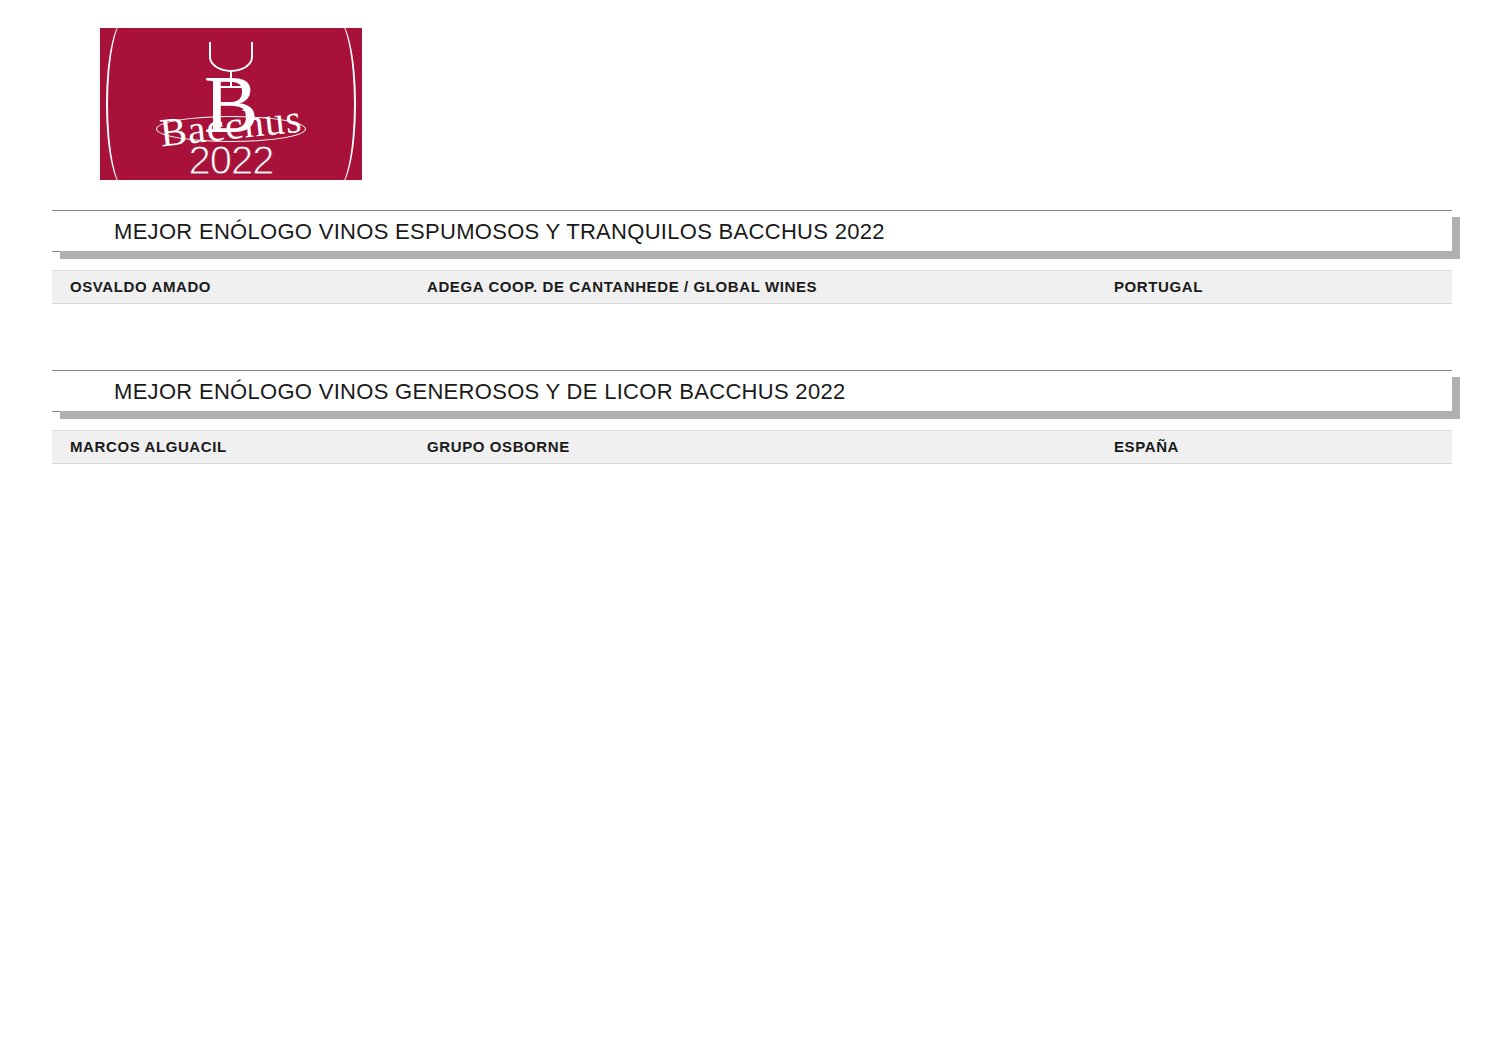B
Bacchus
2022
MEJOR ENÓLOGO VINOS ESPUMOSOS Y TRANQUILOS BACCHUS 2022
OSVALDO AMADO ADEGA COOP. DE CANTANHEDE / GLOBAL WINES PORTUGAL
MEJOR ENÓLOGO VINOS GENEROSOS Y DE LICOR BACCHUS 2022
MARCOS ALGUACIL GRUPO OSBORNE ESPAÑA